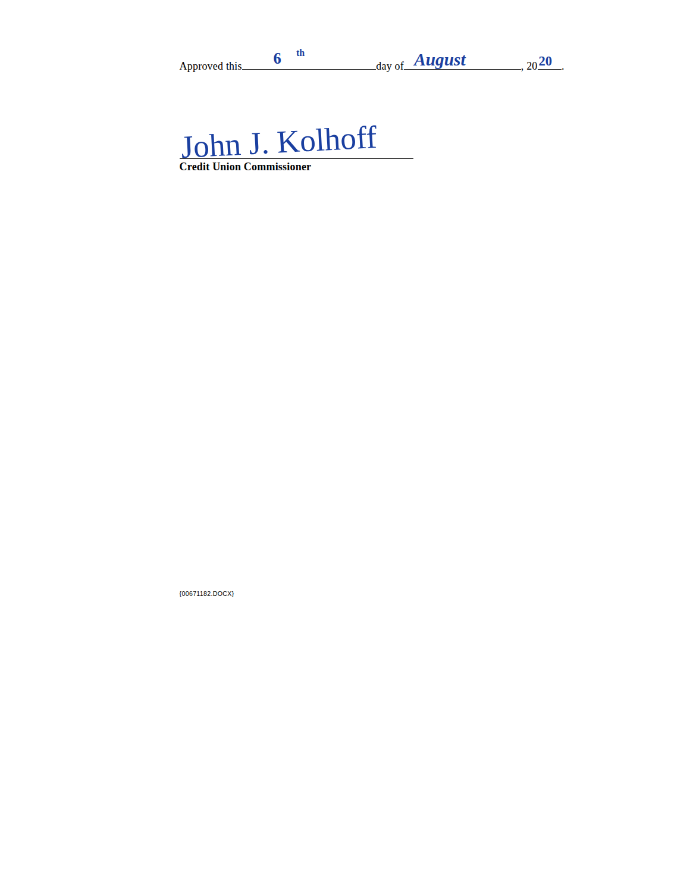Approved this 6 th day of August, 2020.
John J. Kolhoff
Credit Union Commissioner
{00671182.DOCX}